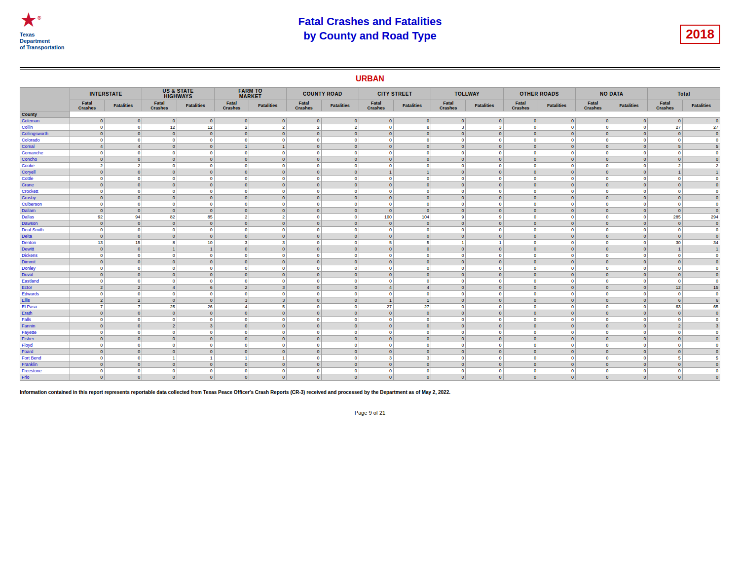★®
Texas
Department
of Transportation
Fatal Crashes and Fatalities
by County and Road Type
2018
URBAN
| | INTERSTATE | US & STATE HIGHWAYS | FARM TO MARKET | COUNTY ROAD | CITY STREET | TOLLWAY | OTHER ROADS | NO DATA | Total |
| --- | --- | --- | --- | --- | --- | --- | --- | --- | --- |
| Fatal Crashes | Fatalities | Fatal Crashes | Fatalities | Fatal Crashes | Fatalities | Fatal Crashes | Fatalities | Fatal Crashes | Fatalities | Fatal Crashes | Fatalities | Fatal Crashes | Fatalities | Fatal Crashes | Fatalities | Fatal Crashes | Fatalities |
| County | |
| Coleman | 0 | 0 | 0 | 0 | 0 | 0 | 0 | 0 | 0 | 0 | 0 | 0 | 0 | 0 | 0 | 0 | 0 | 0 |
| Collin | 0 | 0 | 12 | 12 | 2 | 2 | 2 | 2 | 8 | 8 | 3 | 3 | 0 | 0 | 0 | 0 | 27 | 27 |
| Collingsworth | 0 | 0 | 0 | 0 | 0 | 0 | 0 | 0 | 0 | 0 | 0 | 0 | 0 | 0 | 0 | 0 | 0 | 0 |
| Colorado | 0 | 0 | 0 | 0 | 0 | 0 | 0 | 0 | 0 | 0 | 0 | 0 | 0 | 0 | 0 | 0 | 0 | 0 |
| Comal | 4 | 4 | 0 | 0 | 1 | 1 | 0 | 0 | 0 | 0 | 0 | 0 | 0 | 0 | 0 | 0 | 5 | 5 |
| Comanche | 0 | 0 | 0 | 0 | 0 | 0 | 0 | 0 | 0 | 0 | 0 | 0 | 0 | 0 | 0 | 0 | 0 | 0 |
| Concho | 0 | 0 | 0 | 0 | 0 | 0 | 0 | 0 | 0 | 0 | 0 | 0 | 0 | 0 | 0 | 0 | 0 | 0 |
| Cooke | 2 | 2 | 0 | 0 | 0 | 0 | 0 | 0 | 0 | 0 | 0 | 0 | 0 | 0 | 0 | 0 | 2 | 2 |
| Coryell | 0 | 0 | 0 | 0 | 0 | 0 | 0 | 0 | 1 | 1 | 0 | 0 | 0 | 0 | 0 | 0 | 1 | 1 |
| Cottle | 0 | 0 | 0 | 0 | 0 | 0 | 0 | 0 | 0 | 0 | 0 | 0 | 0 | 0 | 0 | 0 | 0 | 0 |
| Crane | 0 | 0 | 0 | 0 | 0 | 0 | 0 | 0 | 0 | 0 | 0 | 0 | 0 | 0 | 0 | 0 | 0 | 0 |
| Crockett | 0 | 0 | 0 | 0 | 0 | 0 | 0 | 0 | 0 | 0 | 0 | 0 | 0 | 0 | 0 | 0 | 0 | 0 |
| Crosby | 0 | 0 | 0 | 0 | 0 | 0 | 0 | 0 | 0 | 0 | 0 | 0 | 0 | 0 | 0 | 0 | 0 | 0 |
| Culberson | 0 | 0 | 0 | 0 | 0 | 0 | 0 | 0 | 0 | 0 | 0 | 0 | 0 | 0 | 0 | 0 | 0 | 0 |
| Dallam | 0 | 0 | 0 | 0 | 0 | 0 | 0 | 0 | 0 | 0 | 0 | 0 | 0 | 0 | 0 | 0 | 0 | 0 |
| Dallas | 92 | 94 | 82 | 85 | 2 | 2 | 0 | 0 | 100 | 104 | 9 | 9 | 0 | 0 | 0 | 0 | 285 | 294 |
| Dawson | 0 | 0 | 0 | 0 | 0 | 0 | 0 | 0 | 0 | 0 | 0 | 0 | 0 | 0 | 0 | 0 | 0 | 0 |
| Deaf Smith | 0 | 0 | 0 | 0 | 0 | 0 | 0 | 0 | 0 | 0 | 0 | 0 | 0 | 0 | 0 | 0 | 0 | 0 |
| Delta | 0 | 0 | 0 | 0 | 0 | 0 | 0 | 0 | 0 | 0 | 0 | 0 | 0 | 0 | 0 | 0 | 0 | 0 |
| Denton | 13 | 15 | 8 | 10 | 3 | 3 | 0 | 0 | 5 | 5 | 1 | 1 | 0 | 0 | 0 | 0 | 30 | 34 |
| Dewitt | 0 | 0 | 1 | 1 | 0 | 0 | 0 | 0 | 0 | 0 | 0 | 0 | 0 | 0 | 0 | 0 | 1 | 1 |
| Dickens | 0 | 0 | 0 | 0 | 0 | 0 | 0 | 0 | 0 | 0 | 0 | 0 | 0 | 0 | 0 | 0 | 0 | 0 |
| Dimmit | 0 | 0 | 0 | 0 | 0 | 0 | 0 | 0 | 0 | 0 | 0 | 0 | 0 | 0 | 0 | 0 | 0 | 0 |
| Donley | 0 | 0 | 0 | 0 | 0 | 0 | 0 | 0 | 0 | 0 | 0 | 0 | 0 | 0 | 0 | 0 | 0 | 0 |
| Duval | 0 | 0 | 0 | 0 | 0 | 0 | 0 | 0 | 0 | 0 | 0 | 0 | 0 | 0 | 0 | 0 | 0 | 0 |
| Eastland | 0 | 0 | 0 | 0 | 0 | 0 | 0 | 0 | 0 | 0 | 0 | 0 | 0 | 0 | 0 | 0 | 0 | 0 |
| Ector | 2 | 2 | 4 | 6 | 2 | 3 | 0 | 0 | 4 | 4 | 0 | 0 | 0 | 0 | 0 | 0 | 12 | 15 |
| Edwards | 0 | 0 | 0 | 0 | 0 | 0 | 0 | 0 | 0 | 0 | 0 | 0 | 0 | 0 | 0 | 0 | 0 | 0 |
| Ellis | 2 | 2 | 0 | 0 | 3 | 3 | 0 | 0 | 1 | 1 | 0 | 0 | 0 | 0 | 0 | 0 | 6 | 6 |
| El Paso | 7 | 7 | 25 | 26 | 4 | 5 | 0 | 0 | 27 | 27 | 0 | 0 | 0 | 0 | 0 | 0 | 63 | 65 |
| Erath | 0 | 0 | 0 | 0 | 0 | 0 | 0 | 0 | 0 | 0 | 0 | 0 | 0 | 0 | 0 | 0 | 0 | 0 |
| Falls | 0 | 0 | 0 | 0 | 0 | 0 | 0 | 0 | 0 | 0 | 0 | 0 | 0 | 0 | 0 | 0 | 0 | 0 |
| Fannin | 0 | 0 | 2 | 3 | 0 | 0 | 0 | 0 | 0 | 0 | 0 | 0 | 0 | 0 | 0 | 0 | 2 | 3 |
| Fayette | 0 | 0 | 0 | 0 | 0 | 0 | 0 | 0 | 0 | 0 | 0 | 0 | 0 | 0 | 0 | 0 | 0 | 0 |
| Fisher | 0 | 0 | 0 | 0 | 0 | 0 | 0 | 0 | 0 | 0 | 0 | 0 | 0 | 0 | 0 | 0 | 0 | 0 |
| Floyd | 0 | 0 | 0 | 0 | 0 | 0 | 0 | 0 | 0 | 0 | 0 | 0 | 0 | 0 | 0 | 0 | 0 | 0 |
| Foard | 0 | 0 | 0 | 0 | 0 | 0 | 0 | 0 | 0 | 0 | 0 | 0 | 0 | 0 | 0 | 0 | 0 | 0 |
| Fort Bend | 0 | 0 | 1 | 1 | 1 | 1 | 0 | 0 | 3 | 3 | 0 | 0 | 0 | 0 | 0 | 0 | 5 | 5 |
| Franklin | 0 | 0 | 0 | 0 | 0 | 0 | 0 | 0 | 0 | 0 | 0 | 0 | 0 | 0 | 0 | 0 | 0 | 0 |
| Freestone | 0 | 0 | 0 | 0 | 0 | 0 | 0 | 0 | 0 | 0 | 0 | 0 | 0 | 0 | 0 | 0 | 0 | 0 |
| Frio | 0 | 0 | 0 | 0 | 0 | 0 | 0 | 0 | 0 | 0 | 0 | 0 | 0 | 0 | 0 | 0 | 0 | 0 |
Information contained in this report represents reportable data collected from Texas Peace Officer's Crash Reports (CR-3) received and processed by the Department as of May 2, 2022.
Page 9 of 21